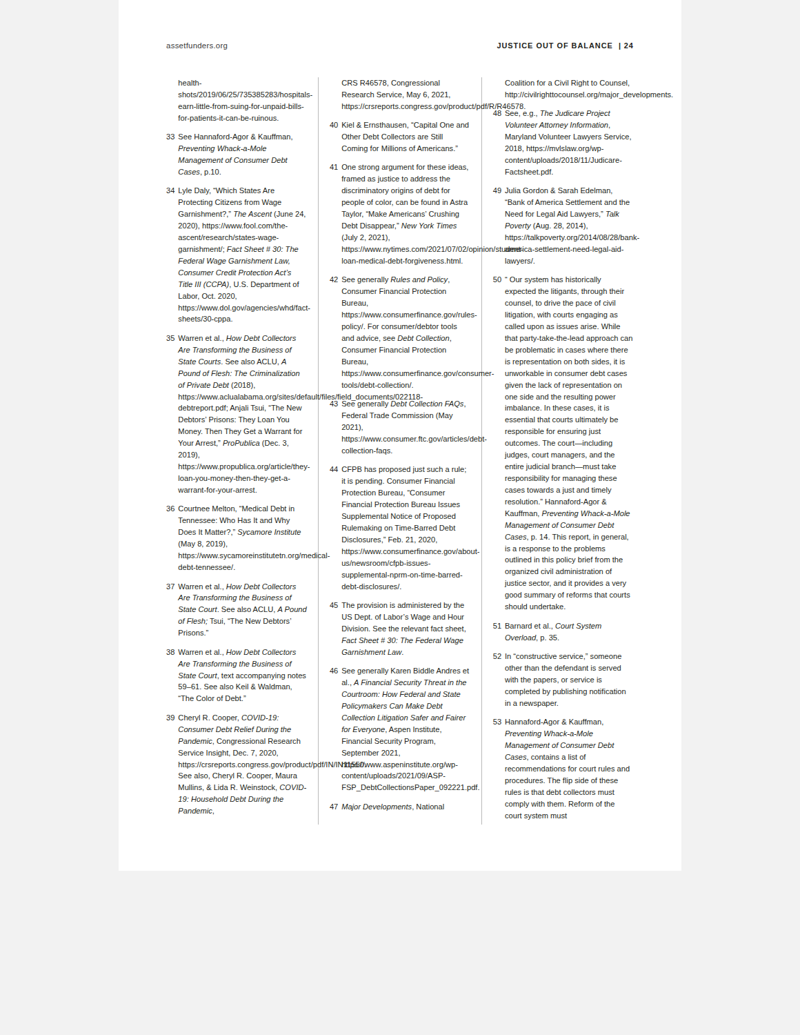assetfunders.org
JUSTICE OUT OF BALANCE |24
health-shots/2019/06/25/735385283/hospitals-earn-little-from-suing-for-unpaid-bills-for-patients-it-can-be-ruinous.
See Hannaford-Agor & Kauffman, Preventing Whack-a-Mole Management of Consumer Debt Cases, p.10.
Lyle Daly, “Which States Are Protecting Citizens from Wage Garnishment?,” The Ascent (June 24, 2020), https://www.fool.com/the-ascent/research/states-wage-garnishment/; Fact Sheet # 30: The Federal Wage Garnishment Law, Consumer Credit Protection Act’s Title III (CCPA), U.S. Department of Labor, Oct. 2020, https://www.dol.gov/agencies/whd/fact-sheets/30-cppa.
Warren et al., How Debt Collectors Are Transforming the Business of State Courts. See also ACLU, A Pound of Flesh: The Criminalization of Private Debt (2018), https://www.aclualabama.org/sites/default/files/field_documents/022118-debtreport.pdf; Anjali Tsui, “The New Debtors’ Prisons: They Loan You Money. Then They Get a Warrant for Your Arrest,” ProPublica (Dec. 3, 2019), https://www.propublica.org/article/they-loan-you-money-then-they-get-a-warrant-for-your-arrest.
Courtnee Melton, “Medical Debt in Tennessee: Who Has It and Why Does It Matter?,” Sycamore Institute (May 8, 2019), https://www.sycamoreinstitutetn.org/medical-debt-tennessee/.
Warren et al., How Debt Collectors Are Transforming the Business of State Court. See also ACLU, A Pound of Flesh; Tsui, “The New Debtors’ Prisons.”
Warren et al., How Debt Collectors Are Transforming the Business of State Court, text accompanying notes 59–61. See also Keil & Waldman, “The Color of Debt.”
Cheryl R. Cooper, COVID-19: Consumer Debt Relief During the Pandemic, Congressional Research Service Insight, Dec. 7, 2020, https://crsreports.congress.gov/product/pdf/IN/IN11550. See also, Cheryl R. Cooper, Maura Mullins, & Lida R. Weinstock, COVID-19: Household Debt During the Pandemic,
CRS R46578, Congressional Research Service, May 6, 2021, https://crsreports.congress.gov/product/pdf/R/R46578.
Kiel & Ernsthausen, “Capital One and Other Debt Collectors are Still Coming for Millions of Americans.”
One strong argument for these ideas, framed as justice to address the discriminatory origins of debt for people of color, can be found in Astra Taylor, “Make Americans’ Crushing Debt Disappear,” New York Times (July 2, 2021), https://www.nytimes.com/2021/07/02/opinion/student-loan-medical-debt-forgiveness.html.
See generally Rules and Policy, Consumer Financial Protection Bureau, https://www.consumerfinance.gov/rules-policy/. For consumer/debtor tools and advice, see Debt Collection, Consumer Financial Protection Bureau, https://www.consumerfinance.gov/consumer-tools/debt-collection/.
See generally Debt Collection FAQs, Federal Trade Commission (May 2021), https://www.consumer.ftc.gov/articles/debt-collection-faqs.
CFPB has proposed just such a rule; it is pending. Consumer Financial Protection Bureau, “Consumer Financial Protection Bureau Issues Supplemental Notice of Proposed Rulemaking on Time-Barred Debt Disclosures,” Feb. 21, 2020, https://www.consumerfinance.gov/about-us/newsroom/cfpb-issues-supplemental-nprm-on-time-barred-debt-disclosures/.
The provision is administered by the US Dept. of Labor’s Wage and Hour Division. See the relevant fact sheet, Fact Sheet # 30: The Federal Wage Garnishment Law.
See generally Karen Biddle Andres et al., A Financial Security Threat in the Courtroom: How Federal and State Policymakers Can Make Debt Collection Litigation Safer and Fairer for Everyone, Aspen Institute, Financial Security Program, September 2021, https://www.aspeninstitute.org/wp-content/uploads/2021/09/ASP-FSP_DebtCollectionsPaper_092221.pdf.
Major Developments, National
Coalition for a Civil Right to Counsel, http://civilrighttocounsel.org/major_developments.
See, e.g., The Judicare Project Volunteer Attorney Information, Maryland Volunteer Lawyers Service, 2018, https://mvlslaw.org/wp-content/uploads/2018/11/Judicare-Factsheet.pdf.
Julia Gordon & Sarah Edelman, “Bank of America Settlement and the Need for Legal Aid Lawyers,” Talk Poverty (Aug. 28, 2014), https://talkpoverty.org/2014/08/28/bank-america-settlement-need-legal-aid-lawyers/.
“ Our system has historically expected the litigants, through their counsel, to drive the pace of civil litigation, with courts engaging as called upon as issues arise. While that party-take-the-lead approach can be problematic in cases where there is representation on both sides, it is unworkable in consumer debt cases given the lack of representation on one side and the resulting power imbalance. In these cases, it is essential that courts ultimately be responsible for ensuring just outcomes. The court—including judges, court managers, and the entire judicial branch—must take responsibility for managing these cases towards a just and timely resolution.” Hannaford-Agor & Kauffman, Preventing Whack-a-Mole Management of Consumer Debt Cases, p. 14. This report, in general, is a response to the problems outlined in this policy brief from the organized civil administration of justice sector, and it provides a very good summary of reforms that courts should undertake.
Barnard et al., Court System Overload, p. 35.
In “constructive service,” someone other than the defendant is served with the papers, or service is completed by publishing notification in a newspaper.
Hannaford-Agor & Kauffman, Preventing Whack-a-Mole Management of Consumer Debt Cases, contains a list of recommendations for court rules and procedures. The flip side of these rules is that debt collectors must comply with them. Reform of the court system must